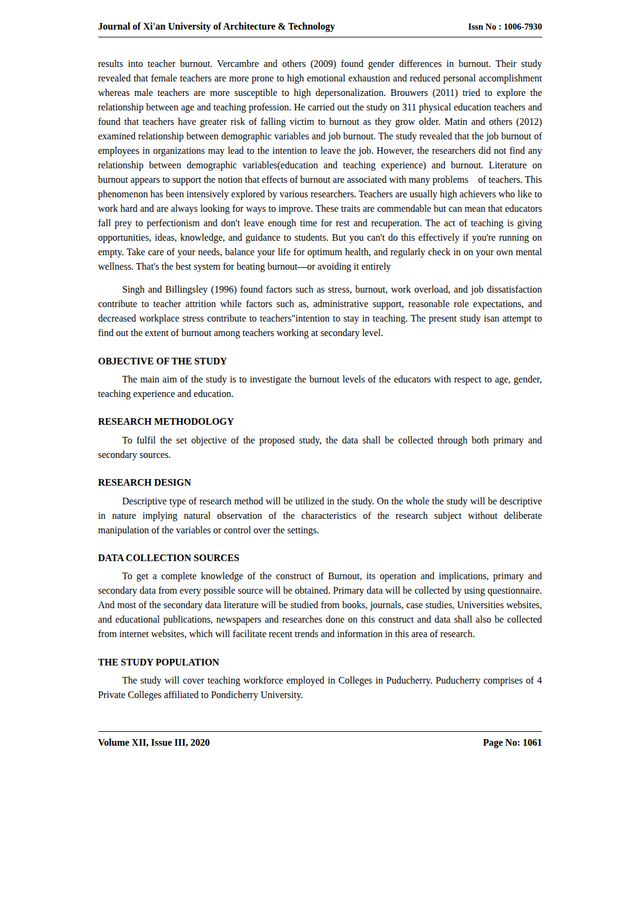Journal of Xi'an University of Architecture & Technology Issn No : 1006-7930
results into teacher burnout. Vercambre and others (2009) found gender differences in burnout. Their study revealed that female teachers are more prone to high emotional exhaustion and reduced personal accomplishment whereas male teachers are more susceptible to high depersonalization. Brouwers (2011) tried to explore the relationship between age and teaching profession. He carried out the study on 311 physical education teachers and found that teachers have greater risk of falling victim to burnout as they grow older. Matin and others (2012) examined relationship between demographic variables and job burnout. The study revealed that the job burnout of employees in organizations may lead to the intention to leave the job. However, the researchers did not find any relationship between demographic variables(education and teaching experience) and burnout. Literature on burnout appears to support the notion that effects of burnout are associated with many problems of teachers. This phenomenon has been intensively explored by various researchers. Teachers are usually high achievers who like to work hard and are always looking for ways to improve. These traits are commendable but can mean that educators fall prey to perfectionism and don't leave enough time for rest and recuperation. The act of teaching is giving opportunities, ideas, knowledge, and guidance to students. But you can't do this effectively if you're running on empty. Take care of your needs, balance your life for optimum health, and regularly check in on your own mental wellness. That's the best system for beating burnout—or avoiding it entirely
Singh and Billingsley (1996) found factors such as stress, burnout, work overload, and job dissatisfaction contribute to teacher attrition while factors such as, administrative support, reasonable role expectations, and decreased workplace stress contribute to teachers"intention to stay in teaching. The present study isan attempt to find out the extent of burnout among teachers working at secondary level.
Objective of the Study
The main aim of the study is to investigate the burnout levels of the educators with respect to age, gender, teaching experience and education.
Research Methodology
To fulfil the set objective of the proposed study, the data shall be collected through both primary and secondary sources.
Research Design
Descriptive type of research method will be utilized in the study. On the whole the study will be descriptive in nature implying natural observation of the characteristics of the research subject without deliberate manipulation of the variables or control over the settings.
Data Collection Sources
To get a complete knowledge of the construct of Burnout, its operation and implications, primary and secondary data from every possible source will be obtained. Primary data will be collected by using questionnaire. And most of the secondary data literature will be studied from books, journals, case studies, Universities websites, and educational publications, newspapers and researches done on this construct and data shall also be collected from internet websites, which will facilitate recent trends and information in this area of research.
The Study Population
The study will cover teaching workforce employed in Colleges in Puducherry. Puducherry comprises of 4 Private Colleges affiliated to Pondicherry University.
Volume XII, Issue III, 2020 Page No: 1061